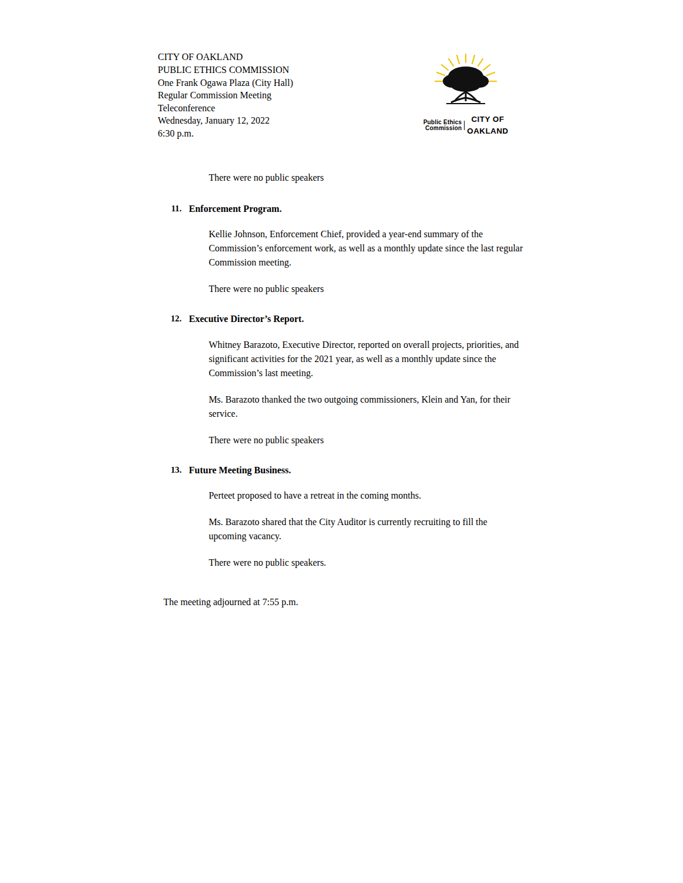CITY OF OAKLAND PUBLIC ETHICS COMMISSION One Frank Ogawa Plaza (City Hall) Regular Commission Meeting Teleconference Wednesday, January 12, 2022 6:30 p.m.
Public Ethics
Commission CITY OF
OAKLAND
There were no public speakers
11.
Enforcement Program.
Kellie Johnson, Enforcement Chief, provided a year-end summary of the Commission’s enforcement work, as well as a monthly update since the last regular Commission meeting.
There were no public speakers
12.
Executive Director’s Report.
Whitney Barazoto, Executive Director, reported on overall projects, priorities, and significant activities for the 2021 year, as well as a monthly update since the Commission’s last meeting.
Ms. Barazoto thanked the two outgoing commissioners, Klein and Yan, for their service.
There were no public speakers
13.
Future Meeting Business.
Perteet proposed to have a retreat in the coming months.
Ms. Barazoto shared that the City Auditor is currently recruiting to fill the upcoming vacancy.
There were no public speakers.
The meeting adjourned at 7:55 p.m.